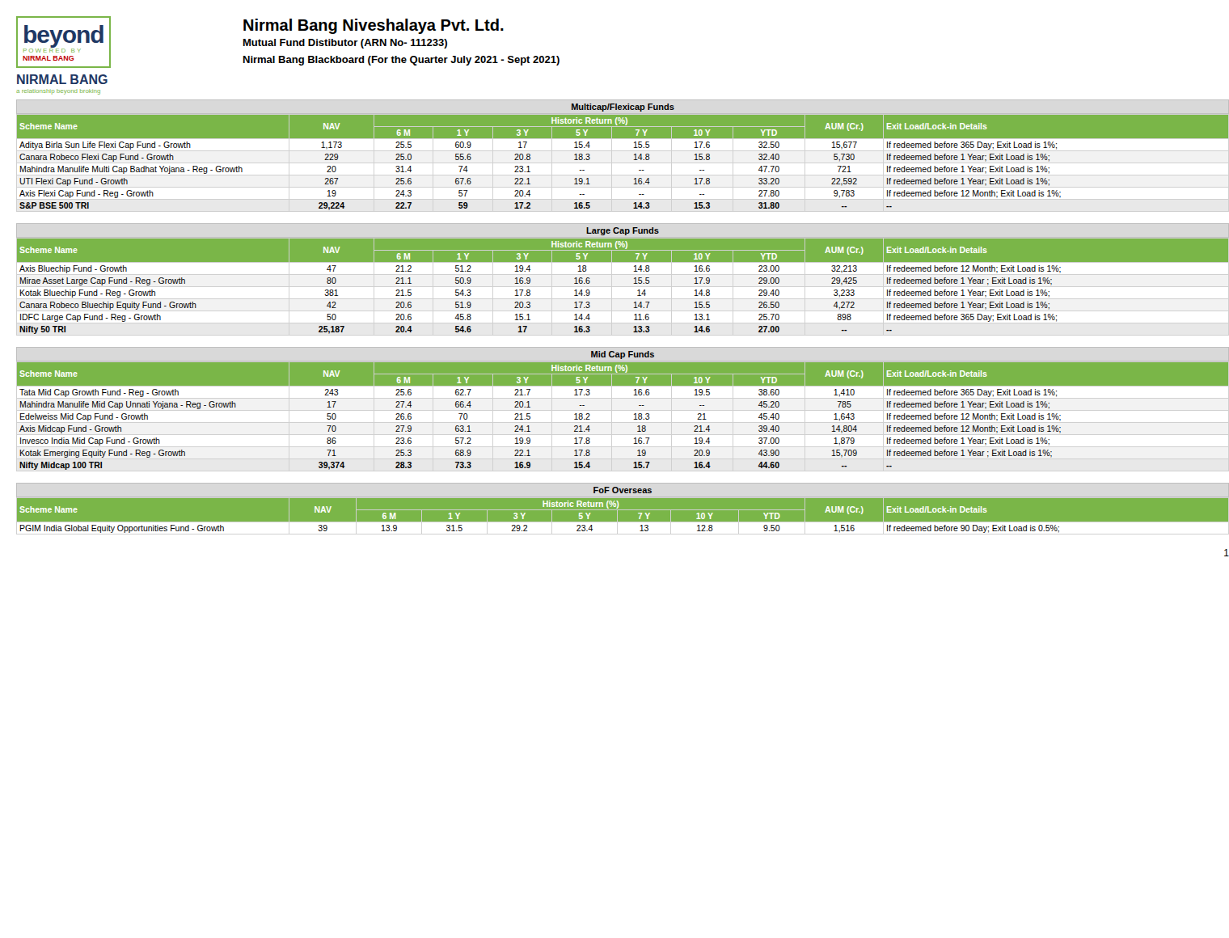beyond
POWERED BY
NIRMAL BANG
NIRMAL BANG
a relationship beyond broking
Nirmal Bang Niveshalaya Pvt. Ltd.
Mutual Fund Distibutor (ARN No- 111233)
Nirmal Bang Blackboard (For the Quarter July 2021 - Sept 2021)
Multicap/Flexicap Funds
| Scheme Name | NAV | Historic Return (%) | AUM (Cr.) | Exit Load/Lock-in Details |
| --- | --- | --- | --- | --- |
| 6 M | 1 Y | 3 Y | 5 Y | 7 Y | 10 Y | YTD |
| Aditya Birla Sun Life Flexi Cap Fund - Growth | 1,173 | 25.5 | 60.9 | 17 | 15.4 | 15.5 | 17.6 | 32.50 | 15,677 | If redeemed before 365 Day; Exit Load is 1%; |
| Canara Robeco Flexi Cap Fund - Growth | 229 | 25.0 | 55.6 | 20.8 | 18.3 | 14.8 | 15.8 | 32.40 | 5,730 | If redeemed before 1 Year; Exit Load is 1%; |
| Mahindra Manulife Multi Cap Badhat Yojana - Reg - Growth | 20 | 31.4 | 74 | 23.1 | -- | -- | -- | 47.70 | 721 | If redeemed before 1 Year; Exit Load is 1%; |
| UTI Flexi Cap Fund - Growth | 267 | 25.6 | 67.6 | 22.1 | 19.1 | 16.4 | 17.8 | 33.20 | 22,592 | If redeemed before 1 Year; Exit Load is 1%; |
| Axis Flexi Cap Fund - Reg - Growth | 19 | 24.3 | 57 | 20.4 | -- | -- | -- | 27.80 | 9,783 | If redeemed before 12 Month; Exit Load is 1%; |
| S&P BSE 500 TRI | 29,224 | 22.7 | 59 | 17.2 | 16.5 | 14.3 | 15.3 | 31.80 | -- | -- |
Large Cap Funds
| Scheme Name | NAV | Historic Return (%) | AUM (Cr.) | Exit Load/Lock-in Details |
| --- | --- | --- | --- | --- |
| 6 M | 1 Y | 3 Y | 5 Y | 7 Y | 10 Y | YTD |
| Axis Bluechip Fund - Growth | 47 | 21.2 | 51.2 | 19.4 | 18 | 14.8 | 16.6 | 23.00 | 32,213 | If redeemed before 12 Month; Exit Load is 1%; |
| Mirae Asset Large Cap Fund - Reg - Growth | 80 | 21.1 | 50.9 | 16.9 | 16.6 | 15.5 | 17.9 | 29.00 | 29,425 | If redeemed before 1 Year ; Exit Load is 1%; |
| Kotak Bluechip Fund - Reg - Growth | 381 | 21.5 | 54.3 | 17.8 | 14.9 | 14 | 14.8 | 29.40 | 3,233 | If redeemed before 1 Year; Exit Load is 1%; |
| Canara Robeco Bluechip Equity Fund - Growth | 42 | 20.6 | 51.9 | 20.3 | 17.3 | 14.7 | 15.5 | 26.50 | 4,272 | If redeemed before 1 Year; Exit Load is 1%; |
| IDFC Large Cap Fund - Reg - Growth | 50 | 20.6 | 45.8 | 15.1 | 14.4 | 11.6 | 13.1 | 25.70 | 898 | If redeemed before 365 Day; Exit Load is 1%; |
| Nifty 50 TRI | 25,187 | 20.4 | 54.6 | 17 | 16.3 | 13.3 | 14.6 | 27.00 | -- | -- |
Mid Cap Funds
| Scheme Name | NAV | Historic Return (%) | AUM (Cr.) | Exit Load/Lock-in Details |
| --- | --- | --- | --- | --- |
| 6 M | 1 Y | 3 Y | 5 Y | 7 Y | 10 Y | YTD |
| Tata Mid Cap Growth Fund - Reg - Growth | 243 | 25.6 | 62.7 | 21.7 | 17.3 | 16.6 | 19.5 | 38.60 | 1,410 | If redeemed before 365 Day; Exit Load is 1%; |
| Mahindra Manulife Mid Cap Unnati Yojana - Reg - Growth | 17 | 27.4 | 66.4 | 20.1 | -- | -- | -- | 45.20 | 785 | If redeemed before 1 Year; Exit Load is 1%; |
| Edelweiss Mid Cap Fund - Growth | 50 | 26.6 | 70 | 21.5 | 18.2 | 18.3 | 21 | 45.40 | 1,643 | If redeemed before 12 Month; Exit Load is 1%; |
| Axis Midcap Fund - Growth | 70 | 27.9 | 63.1 | 24.1 | 21.4 | 18 | 21.4 | 39.40 | 14,804 | If redeemed before 12 Month; Exit Load is 1%; |
| Invesco India Mid Cap Fund - Growth | 86 | 23.6 | 57.2 | 19.9 | 17.8 | 16.7 | 19.4 | 37.00 | 1,879 | If redeemed before 1 Year; Exit Load is 1%; |
| Kotak Emerging Equity Fund - Reg - Growth | 71 | 25.3 | 68.9 | 22.1 | 17.8 | 19 | 20.9 | 43.90 | 15,709 | If redeemed before 1 Year ; Exit Load is 1%; |
| Nifty Midcap 100 TRI | 39,374 | 28.3 | 73.3 | 16.9 | 15.4 | 15.7 | 16.4 | 44.60 | -- | -- |
FoF Overseas
| Scheme Name | NAV | Historic Return (%) | AUM (Cr.) | Exit Load/Lock-in Details |
| --- | --- | --- | --- | --- |
| 6 M | 1 Y | 3 Y | 5 Y | 7 Y | 10 Y | YTD |
| PGIM India Global Equity Opportunities Fund - Growth | 39 | 13.9 | 31.5 | 29.2 | 23.4 | 13 | 12.8 | 9.50 | 1,516 | If redeemed before 90 Day; Exit Load is 0.5%; |
1